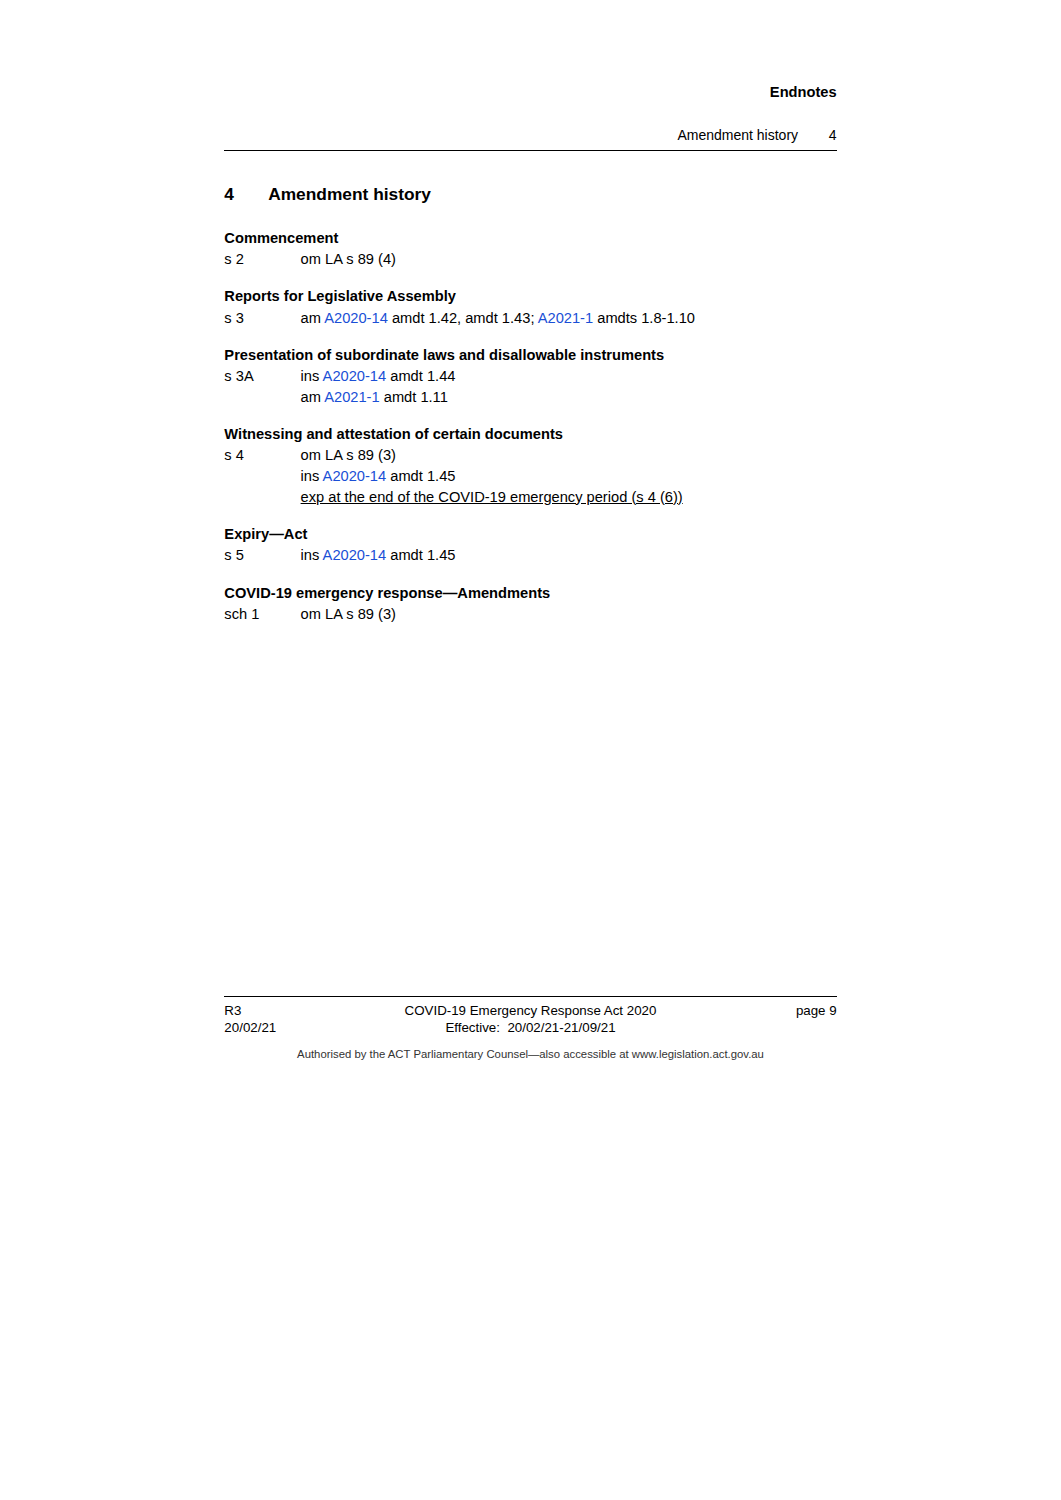Endnotes
Amendment history 4
4
Amendment history
Commencement
s 2
om LA s 89 (4)
Reports for Legislative Assembly
s 3
am A2020-14 amdt 1.42, amdt 1.43; A2021-1 amdts 1.8-1.10
Presentation of subordinate laws and disallowable instruments
s 3A
ins A2020-14 amdt 1.44
am A2021-1 amdt 1.11
Witnessing and attestation of certain documents
s 4
om LA s 89 (3)
ins A2020-14 amdt 1.45
exp at the end of the COVID-19 emergency period (s 4 (6))
Expiry—Act
s 5
ins A2020-14 amdt 1.45
COVID-19 emergency response—Amendments
sch 1
om LA s 89 (3)
R3
20/02/21
COVID-19 Emergency Response Act 2020
Effective: 20/02/21-21/09/21
page 9
Authorised by the ACT Parliamentary Counsel—also accessible at www.legislation.act.gov.au